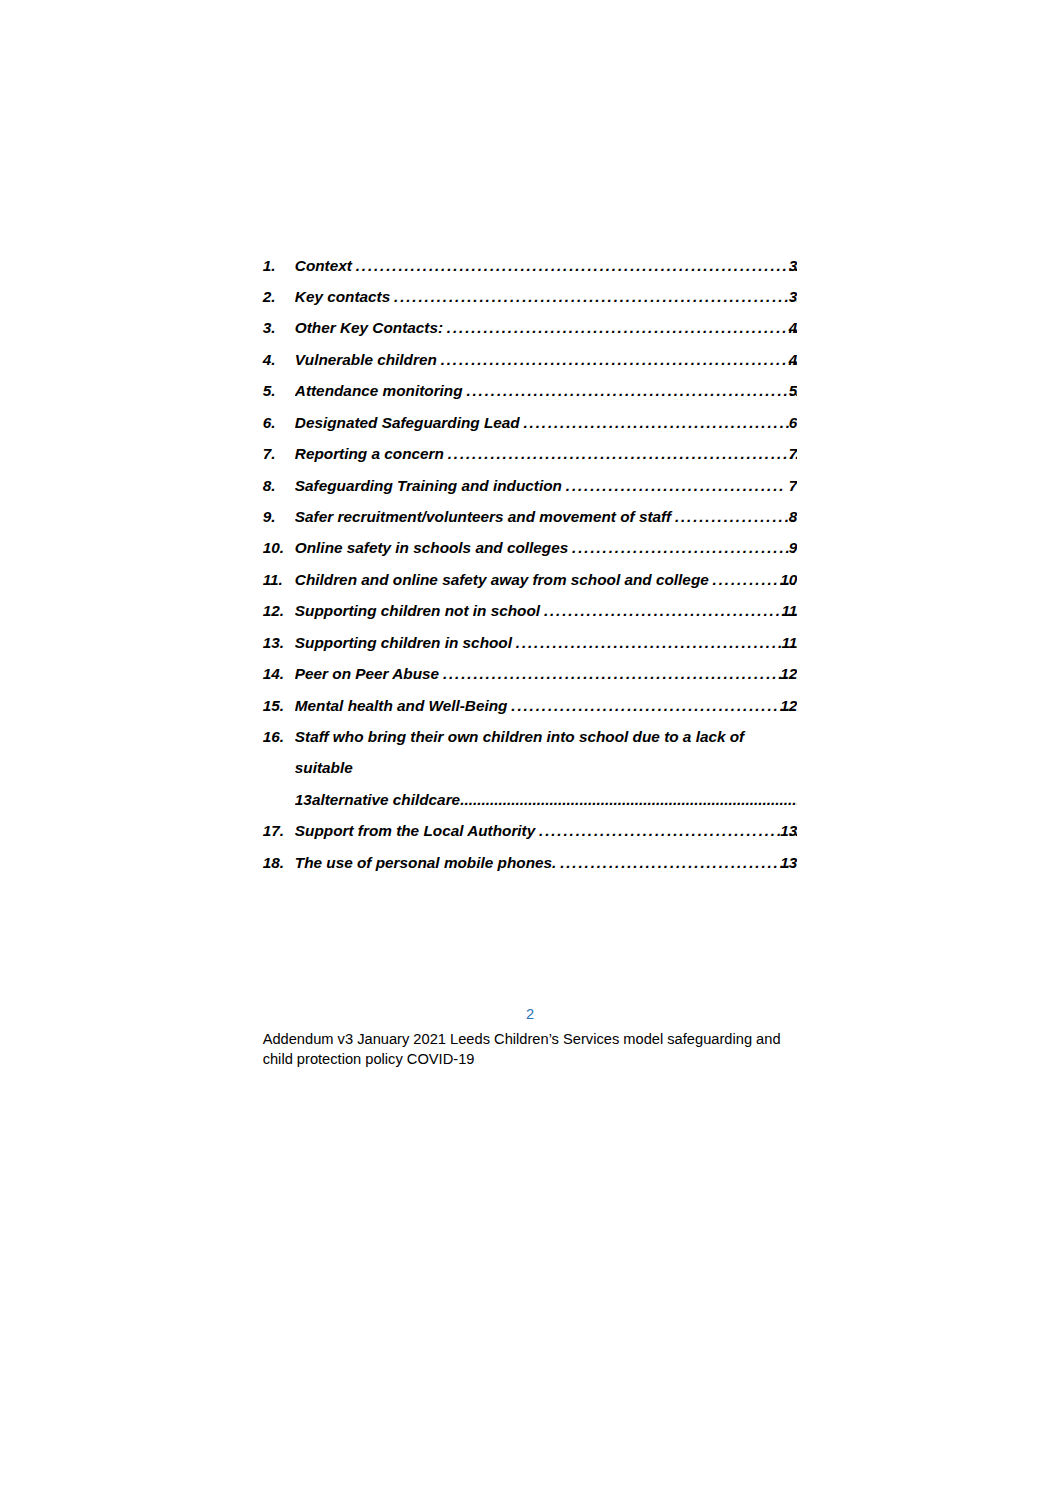1. 3 Context.................................................................................
2. 3 Key contacts..........................................................................
3. 4 Other Key Contacts:.............................................................
4. 4 Vulnerable children..............................................................
5. 5 Attendance monitoring.......................................................
6. 6 Designated Safeguarding Lead............................................
7. 7 Reporting a concern.............................................................
8. 7 Safeguarding Training and induction....................................
9. 8 Safer recruitment/volunteers and movement of staff..........................
10. 9 Online safety in schools and colleges....................................................
11. 10 Children and online safety away from school and college..................
12. 11 Supporting children not in school.........................................................
13. 11 Supporting children in school.............................................................
14. 12 Peer on Peer Abuse..............................................................................
15. 12 Mental health and Well-Being.............................................................
16. Staff who bring their own children into school due to a lack of suitable 13 alternative childcare.....................................................................................
17. 13 Support from the Local Authority.........................................................
18. 13 The use of personal mobile phones......................................................
2
Addendum v3 January 2021 Leeds Children’s Services model safeguarding and child protection policy COVID-19